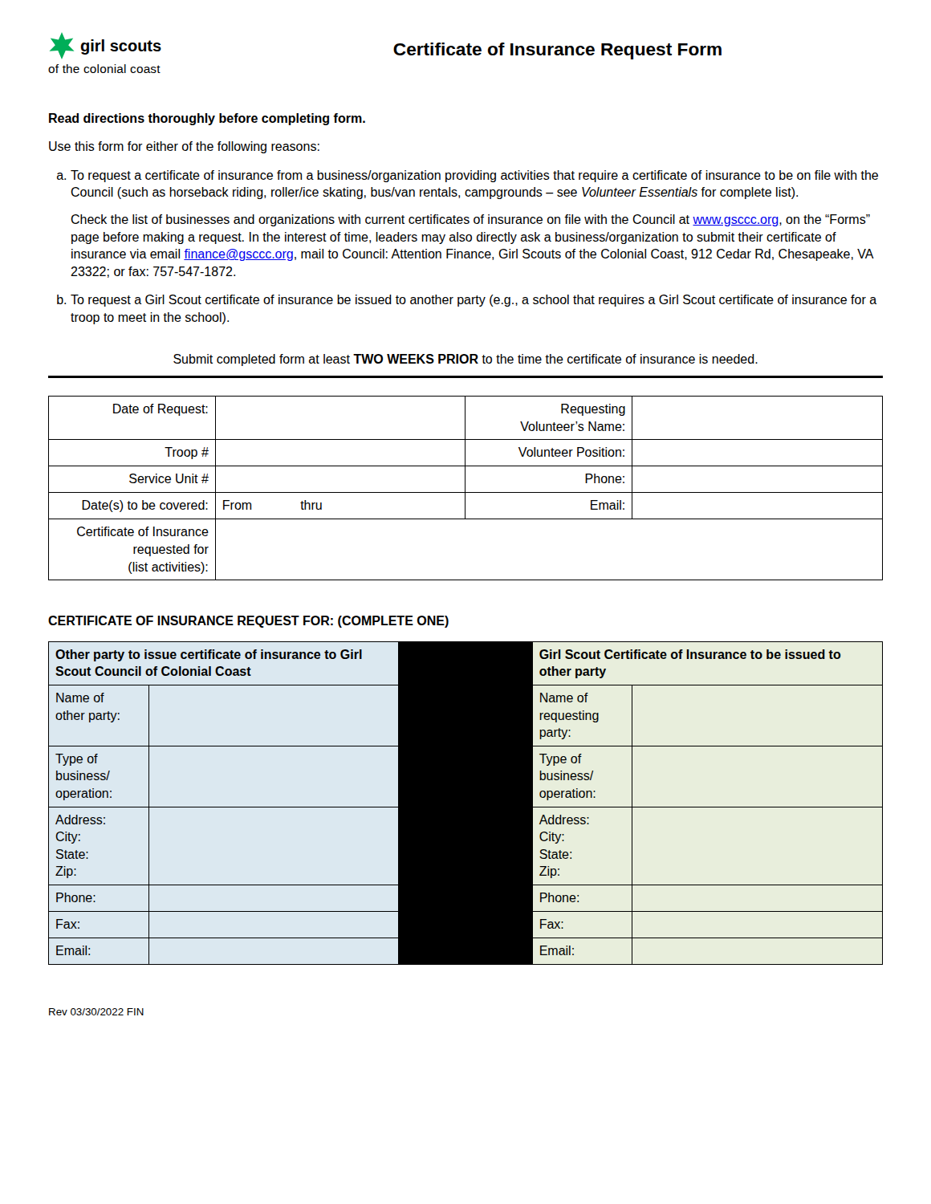girl scouts
of the colonial coast
Certificate of Insurance Request Form
Read directions thoroughly before completing form.
Use this form for either of the following reasons:
To request a certificate of insurance from a business/organization providing activities that require a certificate of insurance to be on file with the Council (such as horseback riding, roller/ice skating, bus/van rentals, campgrounds – see Volunteer Essentials for complete list).
Check the list of businesses and organizations with current certificates of insurance on file with the Council at www.gsccc.org, on the “Forms” page before making a request. In the interest of time, leaders may also directly ask a business/organization to submit their certificate of insurance via email finance@gsccc.org, mail to Council: Attention Finance, Girl Scouts of the Colonial Coast, 912 Cedar Rd, Chesapeake, VA 23322; or fax: 757-547-1872.
To request a Girl Scout certificate of insurance be issued to another party (e.g., a school that requires a Girl Scout certificate of insurance for a troop to meet in the school).
Submit completed form at least TWO WEEKS PRIOR to the time the certificate of insurance is needed.
| Date of Request: | | Requesting Volunteer’s Name: | |
| Troop # | | Volunteer Position: | |
| Service Unit # | | Phone: | |
| Date(s) to be covered: | From thru | Email: | |
| Certificate of Insurance requested for (list activities): | |
CERTIFICATE OF INSURANCE REQUEST FOR: (COMPLETE ONE)
| Other party to issue certificate of insurance to Girl Scout Council of Colonial Coast | | Girl Scout Certificate of Insurance to be issued to other party |
| Name of other party: | | | Name of requesting party: | |
| Type of business/ operation: | | | Type of business/ operation: | |
| Address: City: State: Zip: | | | Address: City: State: Zip: | |
| Phone: | | | Phone: | |
| Fax: | | | Fax: | |
| Email: | | | Email: | |
Rev 03/30/2022 FIN